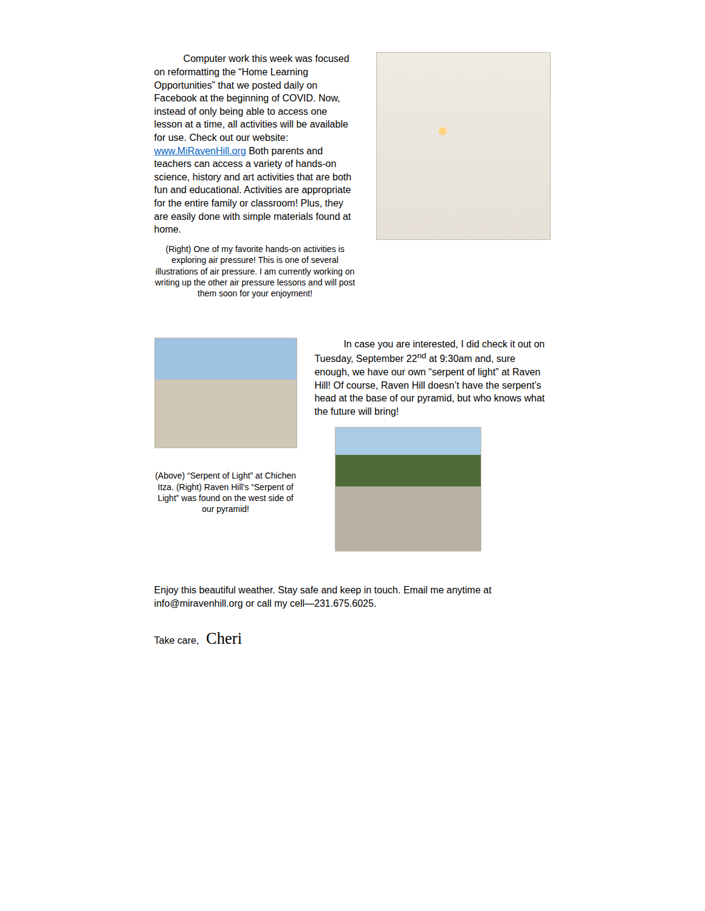Computer work this week was focused on reformatting the “Home Learning Opportunities” that we posted daily on Facebook at the beginning of COVID. Now, instead of only being able to access one lesson at a time, all activities will be available for use. Check out our website: www.MiRavenHill.org Both parents and teachers can access a variety of hands-on science, history and art activities that are both fun and educational. Activities are appropriate for the entire family or classroom! Plus, they are easily done with simple materials found at home.
(Right) One of my favorite hands-on activities is exploring air pressure! This is one of several illustrations of air pressure. I am currently working on writing up the other air pressure lessons and will post them soon for your enjoyment!
(Above) “Serpent of Light” at Chichen Itza. (Right) Raven Hill’s “Serpent of Light” was found on the west side of our pyramid!
In case you are interested, I did check it out on Tuesday, September 22nd at 9:30am and, sure enough, we have our own “serpent of light” at Raven Hill! Of course, Raven Hill doesn’t have the serpent’s head at the base of our pyramid, but who knows what the future will bring!
Enjoy this beautiful weather. Stay safe and keep in touch. Email me anytime at info@miravenhill.org or call my cell—231.675.6025.
Take care, Cheri